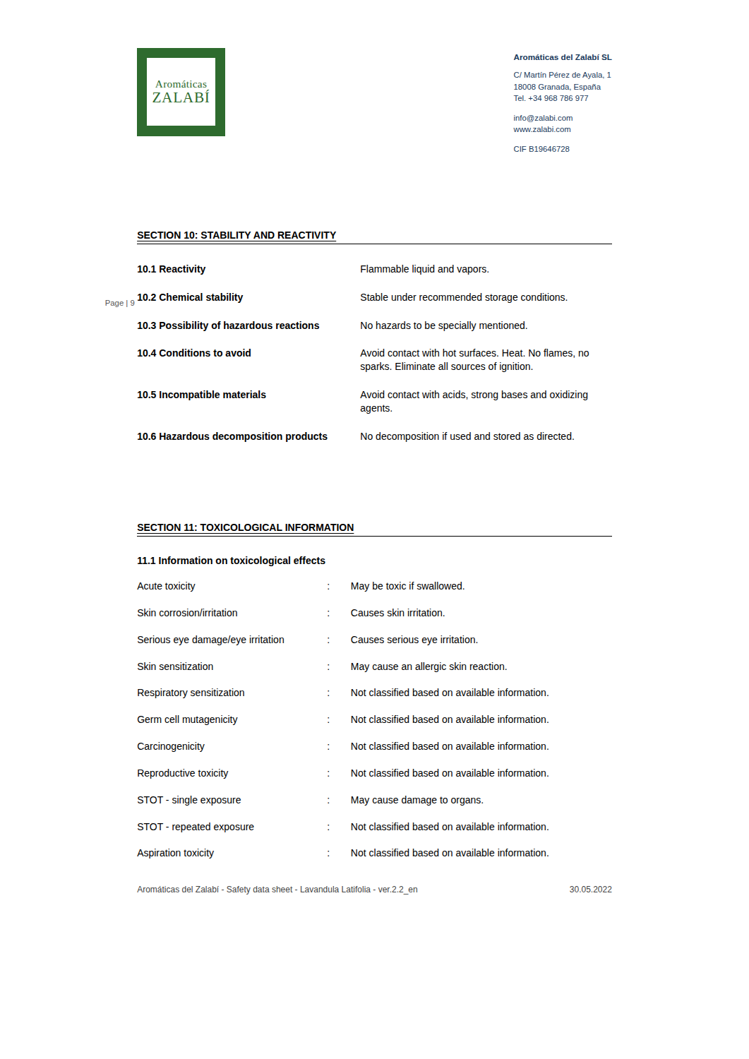Aromáticas
ZALABÍ
Aromáticas del Zalabí SL
C/ Martín Pérez de Ayala, 1
18008 Granada, España
Tel. +34 968 786 977
info@zalabi.com
www.zalabi.com
CIF B19646728
Page | 9
SECTION 10: STABILITY AND REACTIVITY
| 10.1 Reactivity | Flammable liquid and vapors. |
| 10.2 Chemical stability | Stable under recommended storage conditions. |
| 10.3 Possibility of hazardous reactions | No hazards to be specially mentioned. |
| 10.4 Conditions to avoid | Avoid contact with hot surfaces. Heat. No flames, no sparks. Eliminate all sources of ignition. |
| 10.5 Incompatible materials | Avoid contact with acids, strong bases and oxidizing agents. |
| 10.6 Hazardous decomposition products | No decomposition if used and stored as directed. |
SECTION 11: TOXICOLOGICAL INFORMATION
11.1 Information on toxicological effects
| Acute toxicity | : | May be toxic if swallowed. |
| Skin corrosion/irritation | : | Causes skin irritation. |
| Serious eye damage/eye irritation | : | Causes serious eye irritation. |
| Skin sensitization | : | May cause an allergic skin reaction. |
| Respiratory sensitization | : | Not classified based on available information. |
| Germ cell mutagenicity | : | Not classified based on available information. |
| Carcinogenicity | : | Not classified based on available information. |
| Reproductive toxicity | : | Not classified based on available information. |
| STOT - single exposure | : | May cause damage to organs. |
| STOT - repeated exposure | : | Not classified based on available information. |
| Aspiration toxicity | : | Not classified based on available information. |
Aromáticas del Zalabí - Safety data sheet - Lavandula Latifolia - ver.2.2_en
30.05.2022